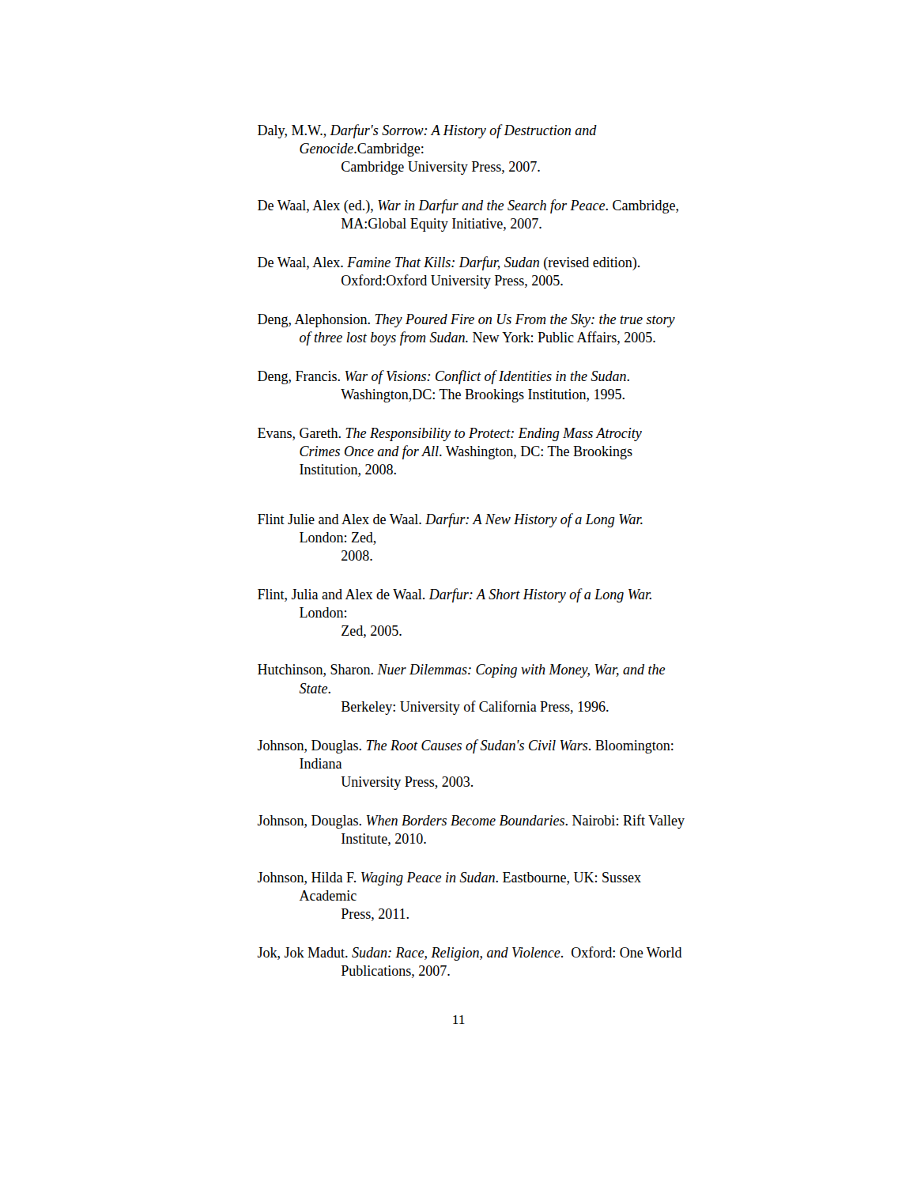Daly, M.W., Darfur's Sorrow: A History of Destruction and Genocide.Cambridge:Cambridge University Press, 2007.
De Waal, Alex (ed.), War in Darfur and the Search for Peace. Cambridge,MA:Global Equity Initiative, 2007.
De Waal, Alex. Famine That Kills: Darfur, Sudan (revised edition).Oxford:Oxford University Press, 2005.
Deng, Alephonsion. They Poured Fire on Us From the Sky: the true story of three lost boys from Sudan. New York: Public Affairs, 2005.
Deng, Francis. War of Visions: Conflict of Identities in the Sudan.Washington,DC: The Brookings Institution, 1995.
Evans, Gareth. The Responsibility to Protect: Ending Mass Atrocity Crimes Once and for All. Washington, DC: The Brookings Institution, 2008.
Flint Julie and Alex de Waal. Darfur: A New History of a Long War. London: Zed,2008.
Flint, Julia and Alex de Waal. Darfur: A Short History of a Long War. London:Zed, 2005.
Hutchinson, Sharon. Nuer Dilemmas: Coping with Money, War, and the State.Berkeley: University of California Press, 1996.
Johnson, Douglas. The Root Causes of Sudan's Civil Wars. Bloomington: IndianaUniversity Press, 2003.
Johnson, Douglas. When Borders Become Boundaries. Nairobi: Rift ValleyInstitute, 2010.
Johnson, Hilda F. Waging Peace in Sudan. Eastbourne, UK: Sussex AcademicPress, 2011.
Jok, Jok Madut. Sudan: Race, Religion, and Violence. Oxford: One WorldPublications, 2007.
11